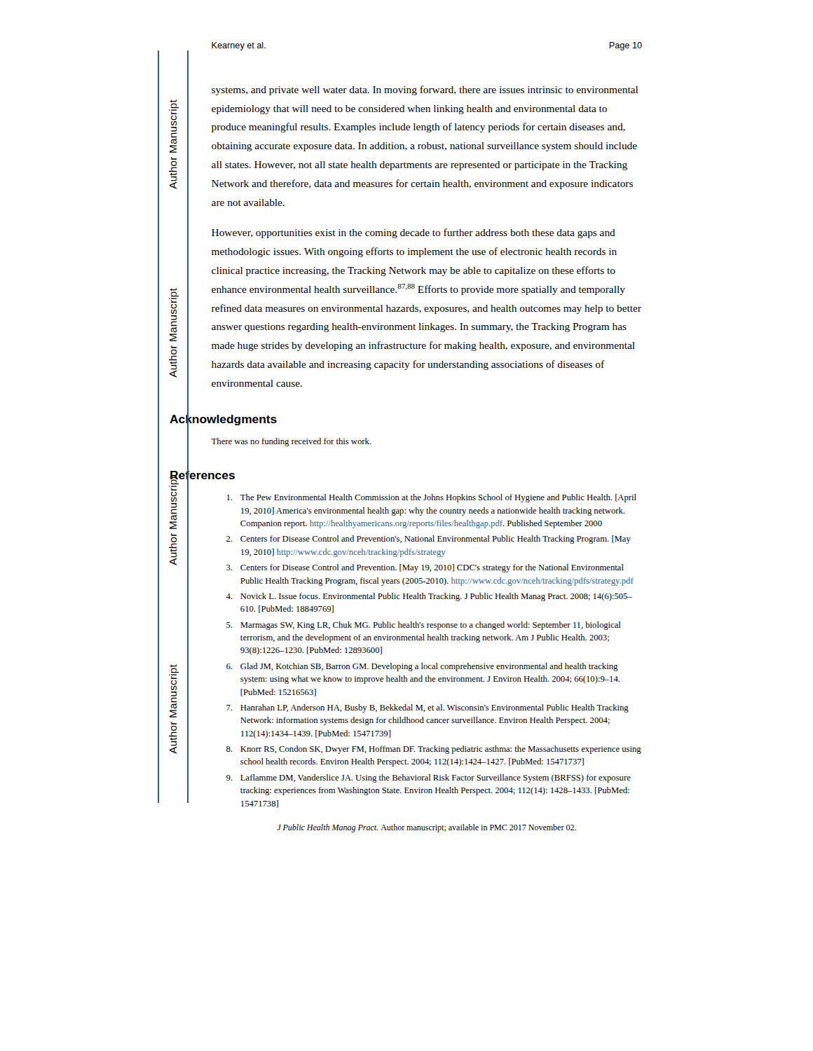Author Manuscript Author Manuscript Author Manuscript Author Manuscript
Kearney et al.
Page 10
systems, and private well water data. In moving forward, there are issues intrinsic to environmental epidemiology that will need to be considered when linking health and environmental data to produce meaningful results. Examples include length of latency periods for certain diseases and, obtaining accurate exposure data. In addition, a robust, national surveillance system should include all states. However, not all state health departments are represented or participate in the Tracking Network and therefore, data and measures for certain health, environment and exposure indicators are not available.
However, opportunities exist in the coming decade to further address both these data gaps and methodologic issues. With ongoing efforts to implement the use of electronic health records in clinical practice increasing, the Tracking Network may be able to capitalize on these efforts to enhance environmental health surveillance.87,88 Efforts to provide more spatially and temporally refined data measures on environmental hazards, exposures, and health outcomes may help to better answer questions regarding health-environment linkages. In summary, the Tracking Program has made huge strides by developing an infrastructure for making health, exposure, and environmental hazards data available and increasing capacity for understanding associations of diseases of environmental cause.
Acknowledgments
There was no funding received for this work.
References
The Pew Environmental Health Commission at the Johns Hopkins School of Hygiene and Public Health. [April 19, 2010] America's environmental health gap: why the country needs a nationwide health tracking network. Companion report. http://healthyamericans.org/reports/files/healthgap.pdf. Published September 2000
Centers for Disease Control and Prevention's, National Environmental Public Health Tracking Program. [May 19, 2010] http://www.cdc.gov/nceh/tracking/pdfs/strategy
Centers for Disease Control and Prevention. [May 19, 2010] CDC's strategy for the National Environmental Public Health Tracking Program, fiscal years (2005-2010). http://www.cdc.gov/nceh/tracking/pdfs/strategy.pdf
Novick L. Issue focus. Environmental Public Health Tracking. J Public Health Manag Pract. 2008; 14(6):505–610. [PubMed: 18849769]
Marmagas SW, King LR, Chuk MG. Public health's response to a changed world: September 11, biological terrorism, and the development of an environmental health tracking network. Am J Public Health. 2003; 93(8):1226–1230. [PubMed: 12893600]
Glad JM, Kotchian SB, Barron GM. Developing a local comprehensive environmental and health tracking system: using what we know to improve health and the environment. J Environ Health. 2004; 66(10):9–14. [PubMed: 15216563]
Hanrahan LP, Anderson HA, Busby B, Bekkedal M, et al. Wisconsin's Environmental Public Health Tracking Network: information systems design for childhood cancer surveillance. Environ Health Perspect. 2004; 112(14):1434–1439. [PubMed: 15471739]
Knorr RS, Condon SK, Dwyer FM, Hoffman DF. Tracking pediatric asthma: the Massachusetts experience using school health records. Environ Health Perspect. 2004; 112(14):1424–1427. [PubMed: 15471737]
Laflamme DM, Vanderslice JA. Using the Behavioral Risk Factor Surveillance System (BRFSS) for exposure tracking: experiences from Washington State. Environ Health Perspect. 2004; 112(14): 1428–1433. [PubMed: 15471738]
J Public Health Manag Pract. Author manuscript; available in PMC 2017 November 02.